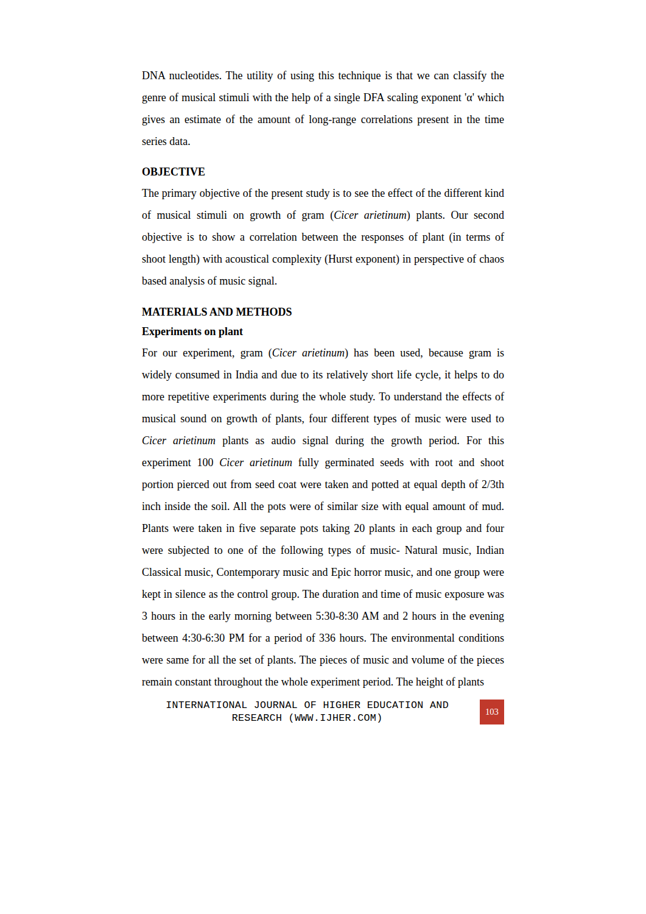DNA nucleotides. The utility of using this technique is that we can classify the genre of musical stimuli with the help of a single DFA scaling exponent 'α' which gives an estimate of the amount of long-range correlations present in the time series data.
OBJECTIVE
The primary objective of the present study is to see the effect of the different kind of musical stimuli on growth of gram (Cicer arietinum) plants. Our second objective is to show a correlation between the responses of plant (in terms of shoot length) with acoustical complexity (Hurst exponent) in perspective of chaos based analysis of music signal.
MATERIALS AND METHODS
Experiments on plant
For our experiment, gram (Cicer arietinum) has been used, because gram is widely consumed in India and due to its relatively short life cycle, it helps to do more repetitive experiments during the whole study. To understand the effects of musical sound on growth of plants, four different types of music were used to Cicer arietinum plants as audio signal during the growth period. For this experiment 100 Cicer arietinum fully germinated seeds with root and shoot portion pierced out from seed coat were taken and potted at equal depth of 2/3th inch inside the soil. All the pots were of similar size with equal amount of mud. Plants were taken in five separate pots taking 20 plants in each group and four were subjected to one of the following types of music- Natural music, Indian Classical music, Contemporary music and Epic horror music, and one group were kept in silence as the control group. The duration and time of music exposure was 3 hours in the early morning between 5:30-8:30 AM and 2 hours in the evening between 4:30-6:30 PM for a period of 336 hours. The environmental conditions were same for all the set of plants. The pieces of music and volume of the pieces remain constant throughout the whole experiment period. The height of plants
INTERNATIONAL JOURNAL OF HIGHER EDUCATION AND RESEARCH (WWW.IJHER.COM)
103